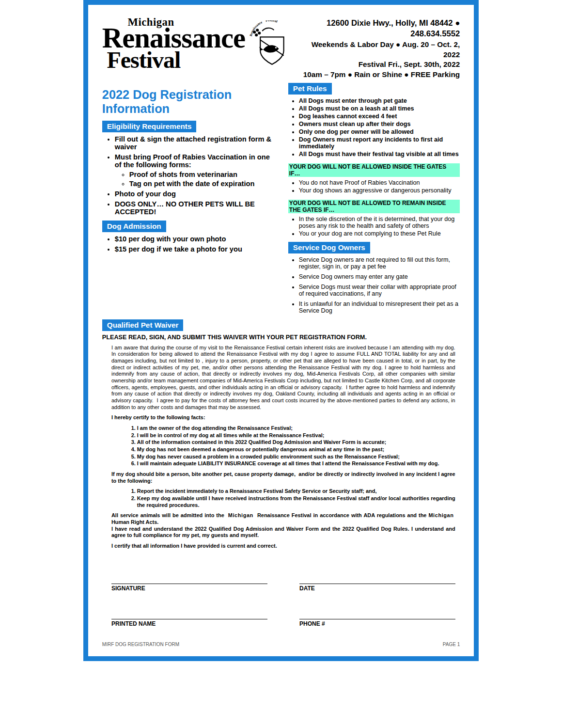Michigan
Renaissance
Festival
Renaissance Festival
12600 Dixie Hwy., Holly, MI 48442 ● 248.634.5552
Weekends & Labor Day ● Aug. 20 – Oct. 2, 2022
Festival Fri., Sept. 30th, 2022
10am – 7pm ● Rain or Shine ● FREE Parking
2022 Dog Registration Information
Eligibility Requirements
Fill out & sign the attached registration form & waiver
Must bring Proof of Rabies Vaccination in one of the following forms:
Proof of shots from veterinarian
Tag on pet with the date of expiration
Photo of your dog
DOGS ONLY… NO OTHER PETS WILL BE ACCEPTED!
Dog Admission
$10 per dog with your own photo
$15 per dog if we take a photo for you
Pet Rules
All Dogs must enter through pet gate
All Dogs must be on a leash at all times
Dog leashes cannot exceed 4 feet
Owners must clean up after their dogs
Only one dog per owner will be allowed
Dog Owners must report any incidents to first aid immediately
All Dogs must have their festival tag visible at all times
YOUR DOG WILL NOT BE ALLOWED INSIDE THE GATES IF…
You do not have Proof of Rabies Vaccination
Your dog shows an aggressive or dangerous personality
YOUR DOG WILL NOT BE ALLOWED TO REMAIN INSIDE THE GATES IF…
In the sole discretion of the it is determined, that your dog poses any risk to the health and safety of others
You or your dog are not complying to these Pet Rule
Service Dog Owners
Service Dog owners are not required to fill out this form, register, sign in, or pay a pet fee
Service Dog owners may enter any gate
Service Dogs must wear their collar with appropriate proof of required vaccinations, if any
It is unlawful for an individual to misrepresent their pet as a Service Dog
Qualified Pet Waiver
PLEASE READ, SIGN, AND SUBMIT THIS WAIVER WITH YOUR PET REGISTRATION FORM.
I am aware that during the course of my visit to the Renaissance Festival certain inherent risks are involved because I am attending with my dog. In consideration for being allowed to attend the Renaissance Festival with my dog I agree to assume FULL AND TOTAL liability for any and all damages including, but not limited to , injury to a person, property, or other pet that are alleged to have been caused in total, or in part, by the direct or indirect activities of my pet, me, and/or other persons attending the Renaissance Festival with my dog. I agree to hold harmless and indemnify from any cause of action, that directly or indirectly involves my dog, Mid-America Festivals Corp, all other companies with similar ownership and/or team management companies of Mid-America Festivals Corp including, but not limited to Castle Kitchen Corp, and all corporate officers, agents, employees, guests, and other individuals acting in an official or advisory capacity. I further agree to hold harmless and indemnify from any cause of action that directly or indirectly involves my dog, Oakland County, including all individuals and agents acting in an official or advisory capacity. I agree to pay for the costs of attorney fees and court costs incurred by the above-mentioned parties to defend any actions, in addition to any other costs and damages that may be assessed.
I hereby certify to the following facts:
I am the owner of the dog attending the Renaissance Festival;
I will be in control of my dog at all times while at the Renaissance Festival;
All of the information contained in this 2022 Qualified Dog Admission and Waiver Form is accurate;
My dog has not been deemed a dangerous or potentially dangerous animal at any time in the past;
My dog has never caused a problem in a crowded public environment such as the Renaissance Festival;
I will maintain adequate LIABILITY INSURANCE coverage at all times that I attend the Renaissance Festival with my dog.
If my dog should bite a person, bite another pet, cause property damage, and/or be directly or indirectly involved in any incident I agree to the following:
Report the incident immediately to a Renaissance Festival Safety Service or Security staff; and,
Keep my dog available until I have received instructions from the Renaissance Festival staff and/or local authorities regarding the required procedures.
All service animals will be admitted into the Michigan Renaissance Festival in accordance with ADA regulations and the Michigan Human Right Acts.
I have read and understand the 2022 Qualified Dog Admission and Waiver Form and the 2022 Qualified Dog Rules. I understand and agree to full compliance for my pet, my guests and myself.
I certify that all information I have provided is current and correct.
SIGNATURE
DATE
PRINTED NAME
PHONE #
MIRF DOG REGISTRATION FORM
PAGE 1